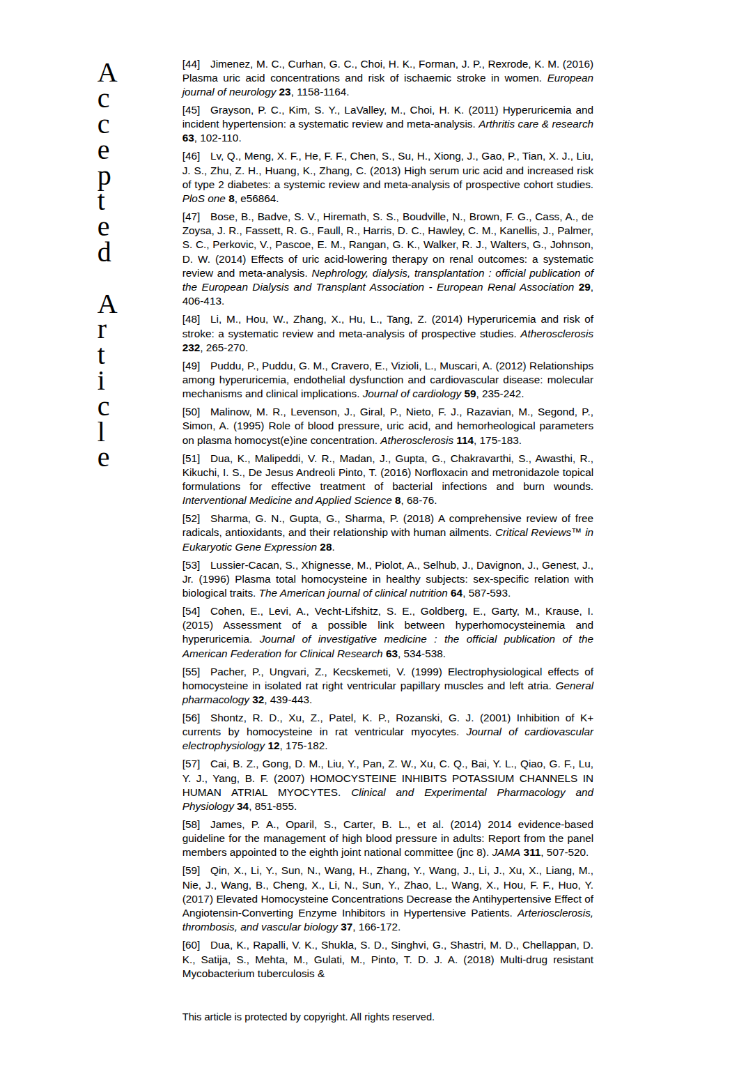Accepted Article
[44] Jimenez, M. C., Curhan, G. C., Choi, H. K., Forman, J. P., Rexrode, K. M. (2016) Plasma uric acid concentrations and risk of ischaemic stroke in women. European journal of neurology 23, 1158-1164.
[45] Grayson, P. C., Kim, S. Y., LaValley, M., Choi, H. K. (2011) Hyperuricemia and incident hypertension: a systematic review and meta-analysis. Arthritis care & research 63, 102-110.
[46] Lv, Q., Meng, X. F., He, F. F., Chen, S., Su, H., Xiong, J., Gao, P., Tian, X. J., Liu, J. S., Zhu, Z. H., Huang, K., Zhang, C. (2013) High serum uric acid and increased risk of type 2 diabetes: a systemic review and meta-analysis of prospective cohort studies. PloS one 8, e56864.
[47] Bose, B., Badve, S. V., Hiremath, S. S., Boudville, N., Brown, F. G., Cass, A., de Zoysa, J. R., Fassett, R. G., Faull, R., Harris, D. C., Hawley, C. M., Kanellis, J., Palmer, S. C., Perkovic, V., Pascoe, E. M., Rangan, G. K., Walker, R. J., Walters, G., Johnson, D. W. (2014) Effects of uric acid-lowering therapy on renal outcomes: a systematic review and meta-analysis. Nephrology, dialysis, transplantation : official publication of the European Dialysis and Transplant Association - European Renal Association 29, 406-413.
[48] Li, M., Hou, W., Zhang, X., Hu, L., Tang, Z. (2014) Hyperuricemia and risk of stroke: a systematic review and meta-analysis of prospective studies. Atherosclerosis 232, 265-270.
[49] Puddu, P., Puddu, G. M., Cravero, E., Vizioli, L., Muscari, A. (2012) Relationships among hyperuricemia, endothelial dysfunction and cardiovascular disease: molecular mechanisms and clinical implications. Journal of cardiology 59, 235-242.
[50] Malinow, M. R., Levenson, J., Giral, P., Nieto, F. J., Razavian, M., Segond, P., Simon, A. (1995) Role of blood pressure, uric acid, and hemorheological parameters on plasma homocyst(e)ine concentration. Atherosclerosis 114, 175-183.
[51] Dua, K., Malipeddi, V. R., Madan, J., Gupta, G., Chakravarthi, S., Awasthi, R., Kikuchi, I. S., De Jesus Andreoli Pinto, T. (2016) Norfloxacin and metronidazole topical formulations for effective treatment of bacterial infections and burn wounds. Interventional Medicine and Applied Science 8, 68-76.
[52] Sharma, G. N., Gupta, G., Sharma, P. (2018) A comprehensive review of free radicals, antioxidants, and their relationship with human ailments. Critical Reviews™ in Eukaryotic Gene Expression 28.
[53] Lussier-Cacan, S., Xhignesse, M., Piolot, A., Selhub, J., Davignon, J., Genest, J., Jr. (1996) Plasma total homocysteine in healthy subjects: sex-specific relation with biological traits. The American journal of clinical nutrition 64, 587-593.
[54] Cohen, E., Levi, A., Vecht-Lifshitz, S. E., Goldberg, E., Garty, M., Krause, I. (2015) Assessment of a possible link between hyperhomocysteinemia and hyperuricemia. Journal of investigative medicine : the official publication of the American Federation for Clinical Research 63, 534-538.
[55] Pacher, P., Ungvari, Z., Kecskemeti, V. (1999) Electrophysiological effects of homocysteine in isolated rat right ventricular papillary muscles and left atria. General pharmacology 32, 439-443.
[56] Shontz, R. D., Xu, Z., Patel, K. P., Rozanski, G. J. (2001) Inhibition of K+ currents by homocysteine in rat ventricular myocytes. Journal of cardiovascular electrophysiology 12, 175-182.
[57] Cai, B. Z., Gong, D. M., Liu, Y., Pan, Z. W., Xu, C. Q., Bai, Y. L., Qiao, G. F., Lu, Y. J., Yang, B. F. (2007) HOMOCYSTEINE INHIBITS POTASSIUM CHANNELS IN HUMAN ATRIAL MYOCYTES. Clinical and Experimental Pharmacology and Physiology 34, 851-855.
[58] James, P. A., Oparil, S., Carter, B. L., et al. (2014) 2014 evidence-based guideline for the management of high blood pressure in adults: Report from the panel members appointed to the eighth joint national committee (jnc 8). JAMA 311, 507-520.
[59] Qin, X., Li, Y., Sun, N., Wang, H., Zhang, Y., Wang, J., Li, J., Xu, X., Liang, M., Nie, J., Wang, B., Cheng, X., Li, N., Sun, Y., Zhao, L., Wang, X., Hou, F. F., Huo, Y. (2017) Elevated Homocysteine Concentrations Decrease the Antihypertensive Effect of Angiotensin-Converting Enzyme Inhibitors in Hypertensive Patients. Arteriosclerosis, thrombosis, and vascular biology 37, 166-172.
[60] Dua, K., Rapalli, V. K., Shukla, S. D., Singhvi, G., Shastri, M. D., Chellappan, D. K., Satija, S., Mehta, M., Gulati, M., Pinto, T. D. J. A. (2018) Multi-drug resistant Mycobacterium tuberculosis &
This article is protected by copyright. All rights reserved.